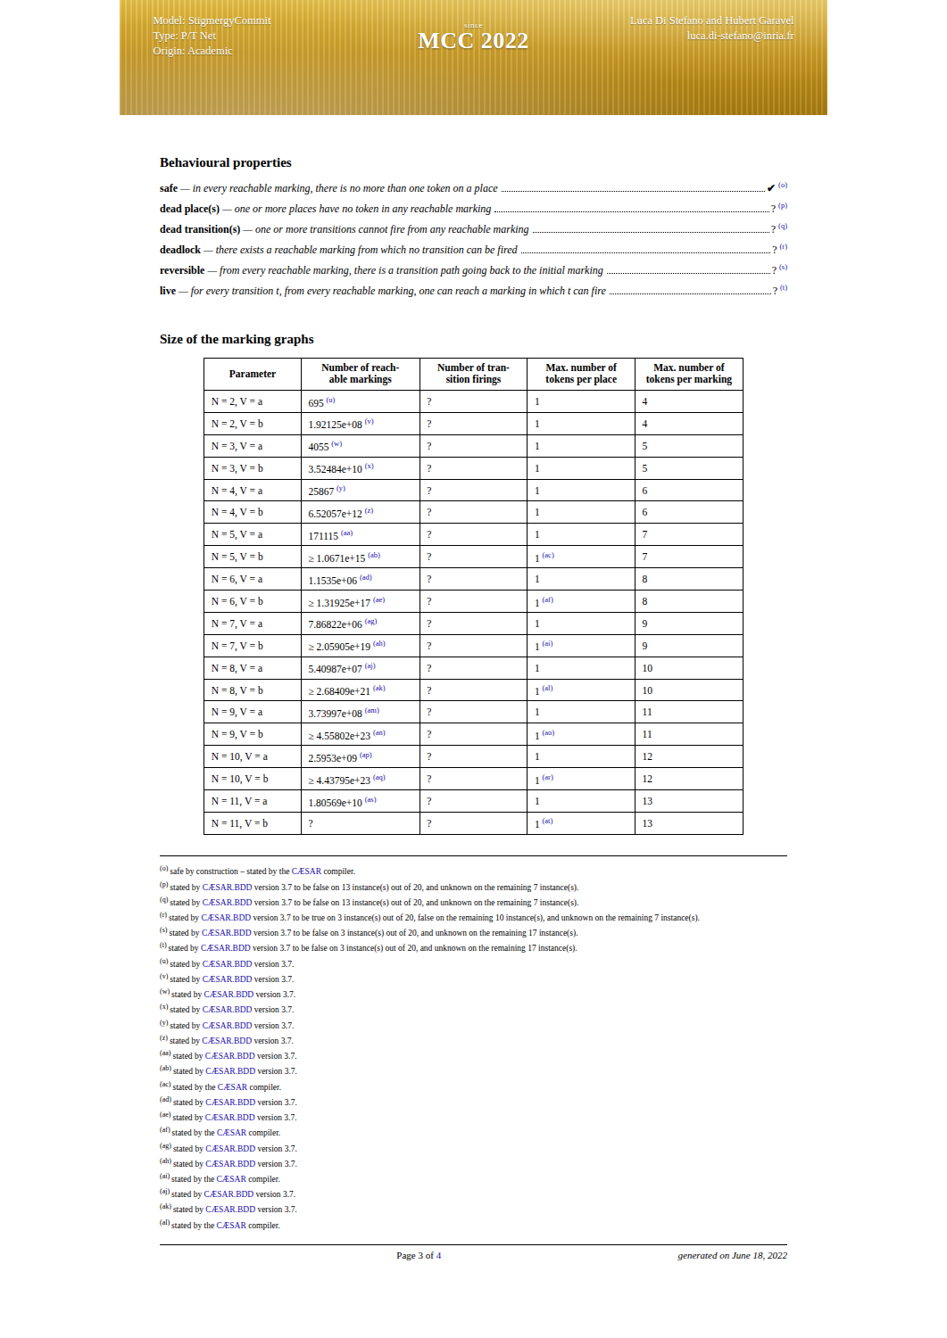since MCC 2022
Model: StigmergyCommit
Type: P/T Net
Origin: Academic
Luca Di Stefano and Hubert Garavel
luca.di-stefano@inria.fr
Behavioural properties
safe — in every reachable marking, there is no more than one token on a place ✔ (o)
dead place(s) — one or more places have no token in any reachable marking ? (p)
dead transition(s) — one or more transitions cannot fire from any reachable marking ? (q)
deadlock — there exists a reachable marking from which no transition can be fired ? (r)
reversible — from every reachable marking, there is a transition path going back to the initial marking ? (s)
live — for every transition t, from every reachable marking, one can reach a marking in which t can fire ? (t)
Size of the marking graphs
| Parameter | Number of reach- able markings | Number of tran- sition firings | Max. number of tokens per place | Max. number of tokens per marking |
| --- | --- | --- | --- | --- |
| N = 2, V = a | 695 (u) | ? | 1 | 4 |
| N = 2, V = b | 1.92125e+08 (v) | ? | 1 | 4 |
| N = 3, V = a | 4055 (w) | ? | 1 | 5 |
| N = 3, V = b | 3.52484e+10 (x) | ? | 1 | 5 |
| N = 4, V = a | 25867 (y) | ? | 1 | 6 |
| N = 4, V = b | 6.52057e+12 (z) | ? | 1 | 6 |
| N = 5, V = a | 171115 (aa) | ? | 1 | 7 |
| N = 5, V = b | ≥ 1.0671e+15 (ab) | ? | 1 (ac) | 7 |
| N = 6, V = a | 1.1535e+06 (ad) | ? | 1 | 8 |
| N = 6, V = b | ≥ 1.31925e+17 (ae) | ? | 1 (af) | 8 |
| N = 7, V = a | 7.86822e+06 (ag) | ? | 1 | 9 |
| N = 7, V = b | ≥ 2.05905e+19 (ah) | ? | 1 (ai) | 9 |
| N = 8, V = a | 5.40987e+07 (aj) | ? | 1 | 10 |
| N = 8, V = b | ≥ 2.68409e+21 (ak) | ? | 1 (al) | 10 |
| N = 9, V = a | 3.73997e+08 (am) | ? | 1 | 11 |
| N = 9, V = b | ≥ 4.55802e+23 (an) | ? | 1 (ao) | 11 |
| N = 10, V = a | 2.5953e+09 (ap) | ? | 1 | 12 |
| N = 10, V = b | ≥ 4.43795e+23 (aq) | ? | 1 (ar) | 12 |
| N = 11, V = a | 1.80569e+10 (as) | ? | 1 | 13 |
| N = 11, V = b | ? | ? | 1 (at) | 13 |
(o) safe by construction – stated by the CÆSAR compiler.
(p) stated by CÆSAR.BDD version 3.7 to be false on 13 instance(s) out of 20, and unknown on the remaining 7 instance(s).
(q) stated by CÆSAR.BDD version 3.7 to be false on 13 instance(s) out of 20, and unknown on the remaining 7 instance(s).
(r) stated by CÆSAR.BDD version 3.7 to be true on 3 instance(s) out of 20, false on the remaining 10 instance(s), and unknown on the remaining 7 instance(s).
(s) stated by CÆSAR.BDD version 3.7 to be false on 3 instance(s) out of 20, and unknown on the remaining 17 instance(s).
(t) stated by CÆSAR.BDD version 3.7 to be false on 3 instance(s) out of 20, and unknown on the remaining 17 instance(s).
(u) stated by CÆSAR.BDD version 3.7.
(v) stated by CÆSAR.BDD version 3.7.
(w) stated by CÆSAR.BDD version 3.7.
(x) stated by CÆSAR.BDD version 3.7.
(y) stated by CÆSAR.BDD version 3.7.
(z) stated by CÆSAR.BDD version 3.7.
(aa) stated by CÆSAR.BDD version 3.7.
(ab) stated by CÆSAR.BDD version 3.7.
(ac) stated by the CÆSAR compiler.
(ad) stated by CÆSAR.BDD version 3.7.
(ae) stated by CÆSAR.BDD version 3.7.
(af) stated by the CÆSAR compiler.
(ag) stated by CÆSAR.BDD version 3.7.
(ah) stated by CÆSAR.BDD version 3.7.
(ai) stated by the CÆSAR compiler.
(aj) stated by CÆSAR.BDD version 3.7.
(ak) stated by CÆSAR.BDD version 3.7.
(al) stated by the CÆSAR compiler.
Page 3 of 4
generated on June 18, 2022